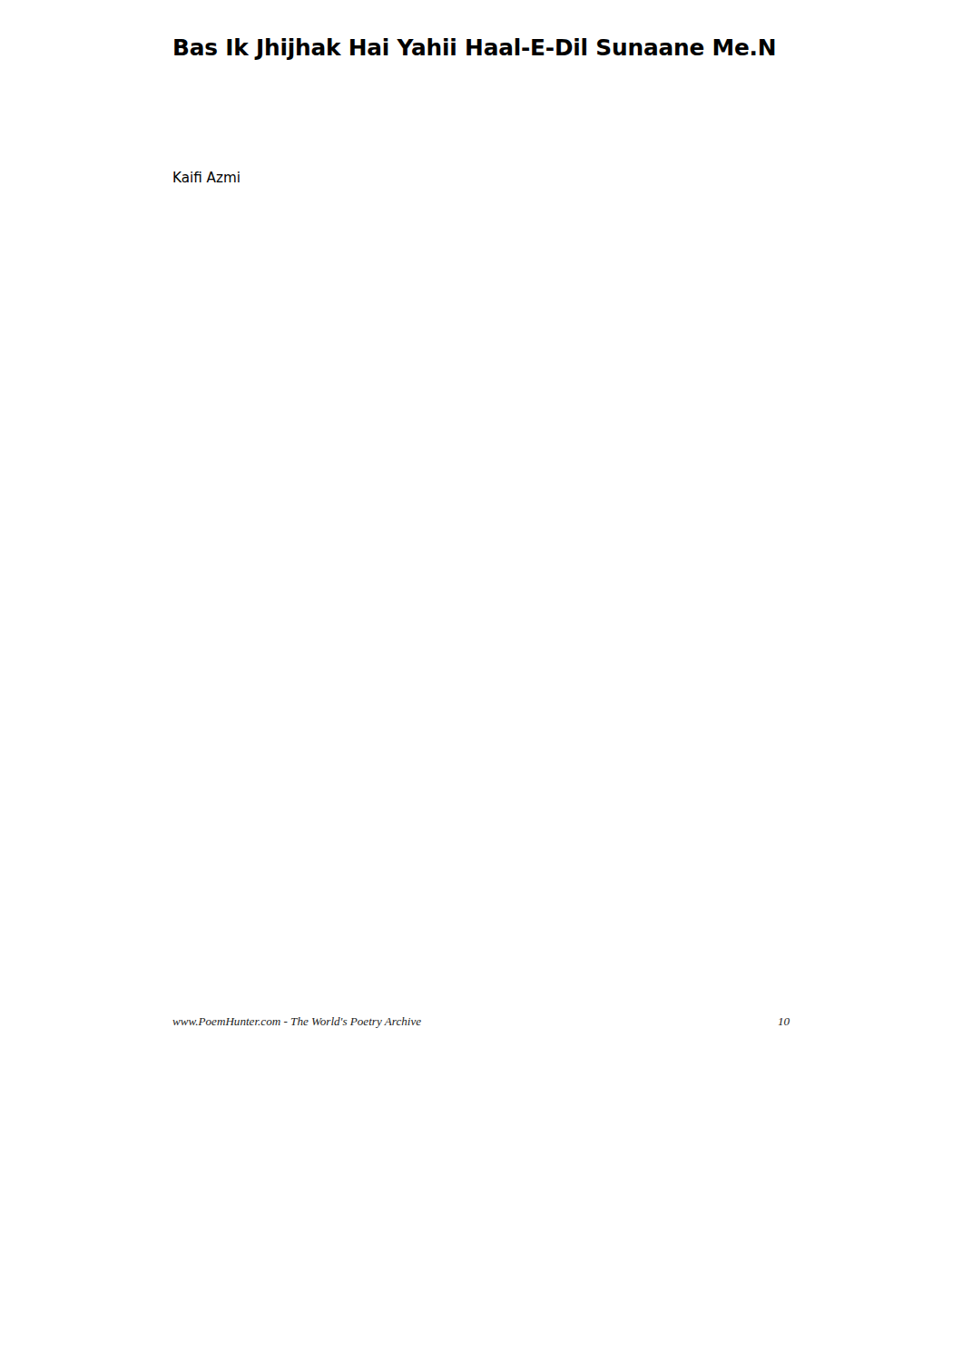Bas Ik Jhijhak Hai Yahii Haal-E-Dil Sunaane Me.N
Kaifi Azmi
www.PoemHunter.com - The World's Poetry Archive 10